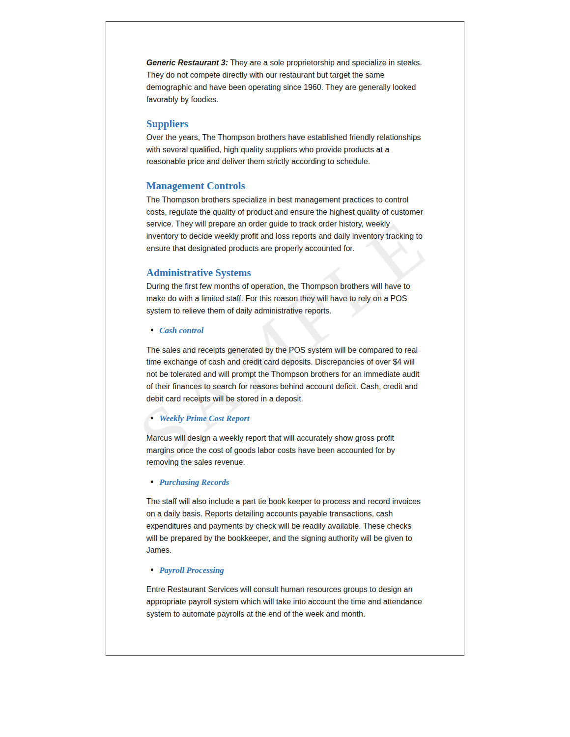SAMPLE
Generic Restaurant 3: They are a sole proprietorship and specialize in steaks. They do not compete directly with our restaurant but target the same demographic and have been operating since 1960. They are generally looked favorably by foodies.
Suppliers
Over the years, The Thompson brothers have established friendly relationships with several qualified, high quality suppliers who provide products at a reasonable price and deliver them strictly according to schedule.
Management Controls
The Thompson brothers specialize in best management practices to control costs, regulate the quality of product and ensure the highest quality of customer service. They will prepare an order guide to track order history, weekly inventory to decide weekly profit and loss reports and daily inventory tracking to ensure that designated products are properly accounted for.
Administrative Systems
During the first few months of operation, the Thompson brothers will have to make do with a limited staff. For this reason they will have to rely on a POS system to relieve them of daily administrative reports.
Cash control
The sales and receipts generated by the POS system will be compared to real time exchange of cash and credit card deposits. Discrepancies of over $4 will not be tolerated and will prompt the Thompson brothers for an immediate audit of their finances to search for reasons behind account deficit. Cash, credit and debit card receipts will be stored in a deposit.
Weekly Prime Cost Report
Marcus will design a weekly report that will accurately show gross profit margins once the cost of goods labor costs have been accounted for by removing the sales revenue.
Purchasing Records
The staff will also include a part tie book keeper to process and record invoices on a daily basis. Reports detailing accounts payable transactions, cash expenditures and payments by check will be readily available. These checks will be prepared by the bookkeeper, and the signing authority will be given to James.
Payroll Processing
Entre Restaurant Services will consult human resources groups to design an appropriate payroll system which will take into account the time and attendance system to automate payrolls at the end of the week and month.